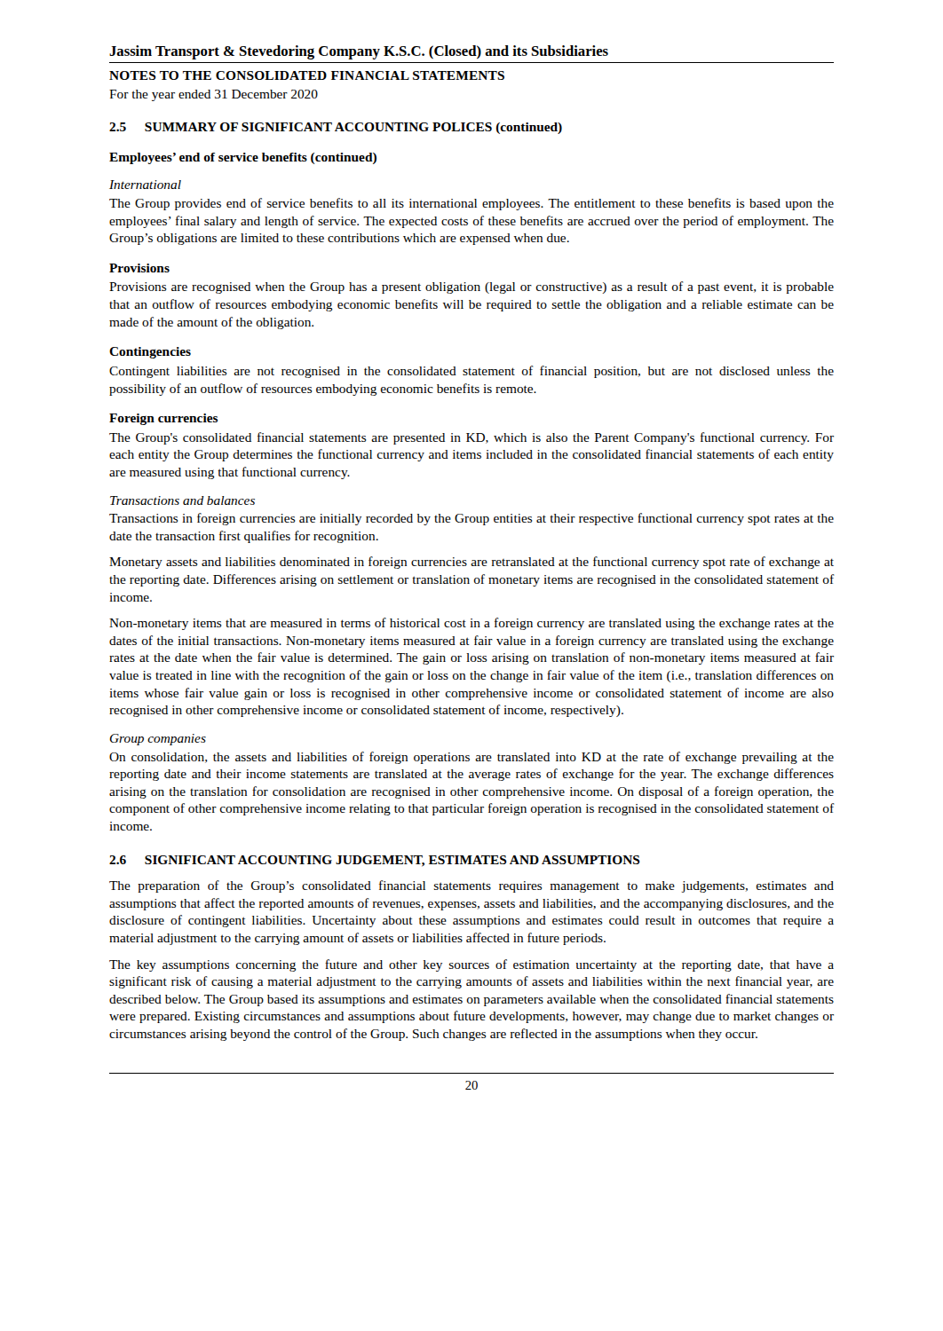Jassim Transport & Stevedoring Company K.S.C. (Closed) and its Subsidiaries
NOTES TO THE CONSOLIDATED FINANCIAL STATEMENTS
For the year ended 31 December 2020
2.5 SUMMARY OF SIGNIFICANT ACCOUNTING POLICES (continued)
Employees’ end of service benefits (continued)
International
The Group provides end of service benefits to all its international employees. The entitlement to these benefits is based upon the employees’ final salary and length of service. The expected costs of these benefits are accrued over the period of employment. The Group’s obligations are limited to these contributions which are expensed when due.
Provisions
Provisions are recognised when the Group has a present obligation (legal or constructive) as a result of a past event, it is probable that an outflow of resources embodying economic benefits will be required to settle the obligation and a reliable estimate can be made of the amount of the obligation.
Contingencies
Contingent liabilities are not recognised in the consolidated statement of financial position, but are not disclosed unless the possibility of an outflow of resources embodying economic benefits is remote.
Foreign currencies
The Group's consolidated financial statements are presented in KD, which is also the Parent Company's functional currency. For each entity the Group determines the functional currency and items included in the consolidated financial statements of each entity are measured using that functional currency.
Transactions and balances
Transactions in foreign currencies are initially recorded by the Group entities at their respective functional currency spot rates at the date the transaction first qualifies for recognition.
Monetary assets and liabilities denominated in foreign currencies are retranslated at the functional currency spot rate of exchange at the reporting date. Differences arising on settlement or translation of monetary items are recognised in the consolidated statement of income.
Non-monetary items that are measured in terms of historical cost in a foreign currency are translated using the exchange rates at the dates of the initial transactions. Non-monetary items measured at fair value in a foreign currency are translated using the exchange rates at the date when the fair value is determined. The gain or loss arising on translation of non-monetary items measured at fair value is treated in line with the recognition of the gain or loss on the change in fair value of the item (i.e., translation differences on items whose fair value gain or loss is recognised in other comprehensive income or consolidated statement of income are also recognised in other comprehensive income or consolidated statement of income, respectively).
Group companies
On consolidation, the assets and liabilities of foreign operations are translated into KD at the rate of exchange prevailing at the reporting date and their income statements are translated at the average rates of exchange for the year. The exchange differences arising on the translation for consolidation are recognised in other comprehensive income. On disposal of a foreign operation, the component of other comprehensive income relating to that particular foreign operation is recognised in the consolidated statement of income.
2.6 SIGNIFICANT ACCOUNTING JUDGEMENT, ESTIMATES AND ASSUMPTIONS
The preparation of the Group’s consolidated financial statements requires management to make judgements, estimates and assumptions that affect the reported amounts of revenues, expenses, assets and liabilities, and the accompanying disclosures, and the disclosure of contingent liabilities. Uncertainty about these assumptions and estimates could result in outcomes that require a material adjustment to the carrying amount of assets or liabilities affected in future periods.
The key assumptions concerning the future and other key sources of estimation uncertainty at the reporting date, that have a significant risk of causing a material adjustment to the carrying amounts of assets and liabilities within the next financial year, are described below. The Group based its assumptions and estimates on parameters available when the consolidated financial statements were prepared. Existing circumstances and assumptions about future developments, however, may change due to market changes or circumstances arising beyond the control of the Group. Such changes are reflected in the assumptions when they occur.
20